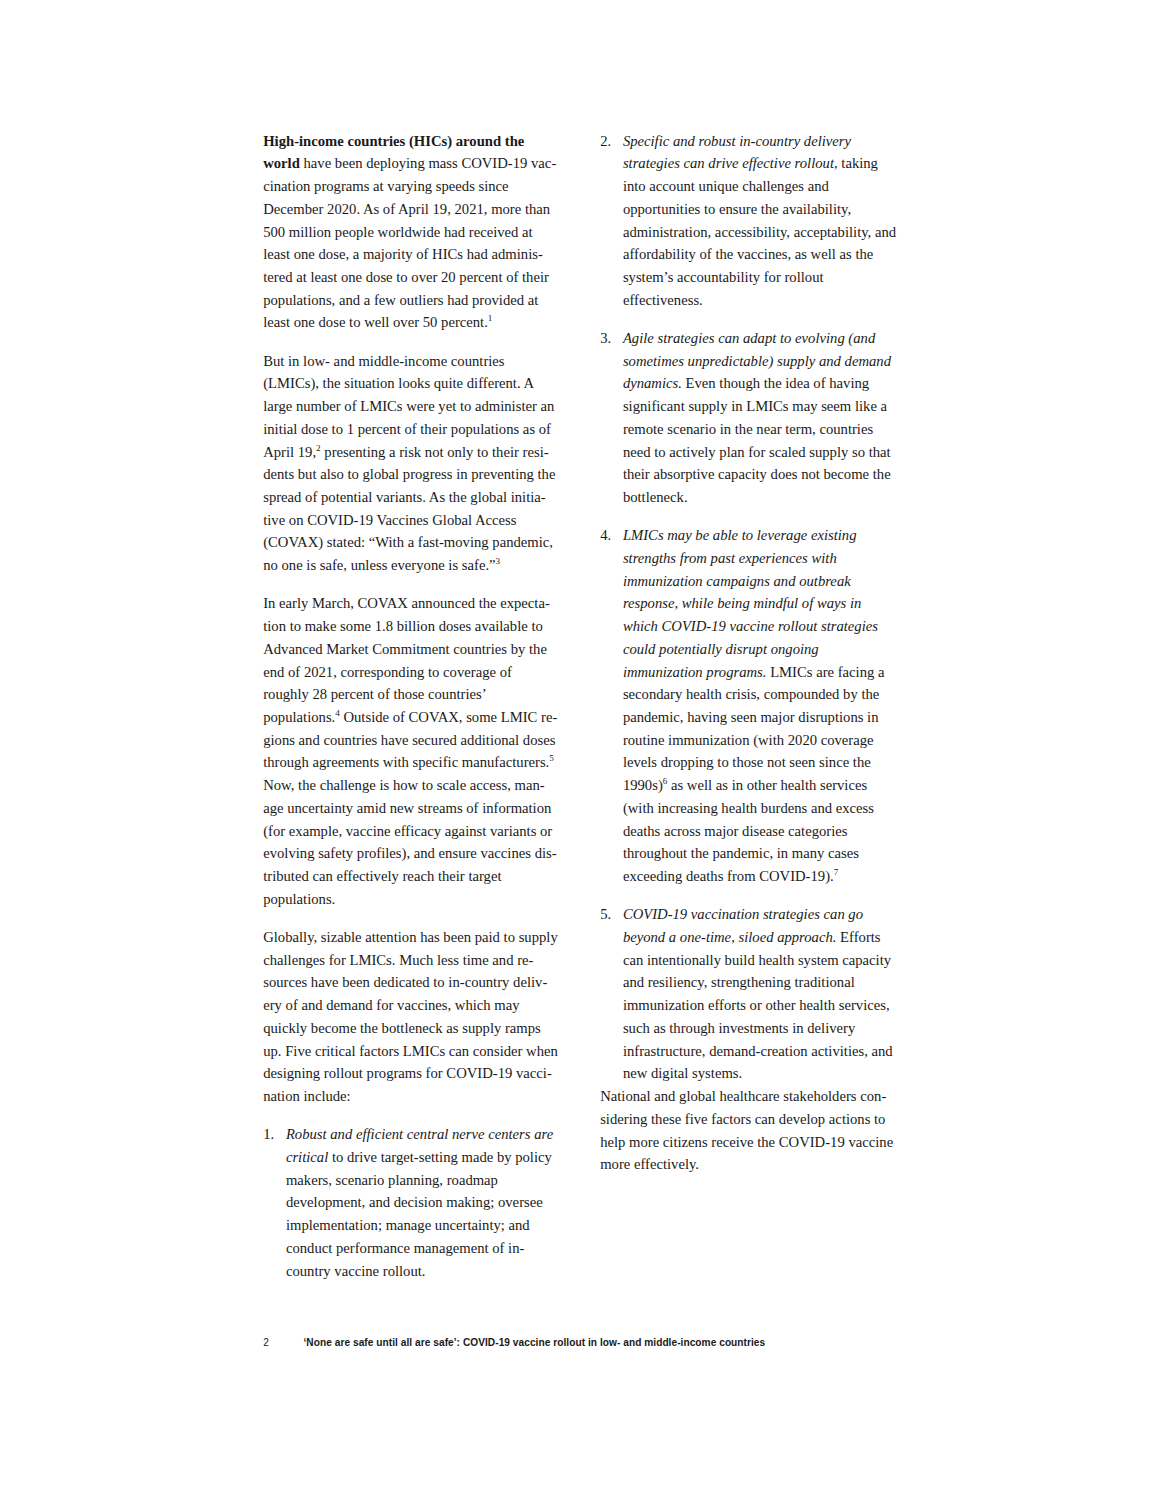High-income countries (HICs) around the world have been deploying mass COVID-19 vaccination programs at varying speeds since December 2020. As of April 19, 2021, more than 500 million people worldwide had received at least one dose, a majority of HICs had administered at least one dose to over 20 percent of their populations, and a few outliers had provided at least one dose to well over 50 percent.1
But in low- and middle-income countries (LMICs), the situation looks quite different. A large number of LMICs were yet to administer an initial dose to 1 percent of their populations as of April 19,2 presenting a risk not only to their residents but also to global progress in preventing the spread of potential variants. As the global initiative on COVID-19 Vaccines Global Access (COVAX) stated: “With a fast-moving pandemic, no one is safe, unless everyone is safe.”3
In early March, COVAX announced the expectation to make some 1.8 billion doses available to Advanced Market Commitment countries by the end of 2021, corresponding to coverage of roughly 28 percent of those countries’ populations.4 Outside of COVAX, some LMIC regions and countries have secured additional doses through agreements with specific manufacturers.5 Now, the challenge is how to scale access, manage uncertainty amid new streams of information (for example, vaccine efficacy against variants or evolving safety profiles), and ensure vaccines distributed can effectively reach their target populations.
Globally, sizable attention has been paid to supply challenges for LMICs. Much less time and resources have been dedicated to in-country delivery of and demand for vaccines, which may quickly become the bottleneck as supply ramps up. Five critical factors LMICs can consider when designing rollout programs for COVID-19 vaccination include:
Robust and efficient central nerve centers are critical to drive target-setting made by policy makers, scenario planning, roadmap development, and decision making; oversee implementation; manage uncertainty; and conduct performance management of in-country vaccine rollout.
Specific and robust in-country delivery strategies can drive effective rollout, taking into account unique challenges and opportunities to ensure the availability, administration, accessibility, acceptability, and affordability of the vaccines, as well as the system’s accountability for rollout effectiveness.
Agile strategies can adapt to evolving (and sometimes unpredictable) supply and demand dynamics. Even though the idea of having significant supply in LMICs may seem like a remote scenario in the near term, countries need to actively plan for scaled supply so that their absorptive capacity does not become the bottleneck.
LMICs may be able to leverage existing strengths from past experiences with immunization campaigns and outbreak response, while being mindful of ways in which COVID-19 vaccine rollout strategies could potentially disrupt ongoing immunization programs. LMICs are facing a secondary health crisis, compounded by the pandemic, having seen major disruptions in routine immunization (with 2020 coverage levels dropping to those not seen since the 1990s)6 as well as in other health services (with increasing health burdens and excess deaths across major disease categories throughout the pandemic, in many cases exceeding deaths from COVID-19).7
COVID-19 vaccination strategies can go beyond a one-time, siloed approach. Efforts can intentionally build health system capacity and resiliency, strengthening traditional immunization efforts or other health services, such as through investments in delivery infrastructure, demand-creation activities, and new digital systems.
National and global healthcare stakeholders considering these five factors can develop actions to help more citizens receive the COVID-19 vaccine more effectively.
2 ‘None are safe until all are safe’: COVID-19 vaccine rollout in low- and middle-income countries